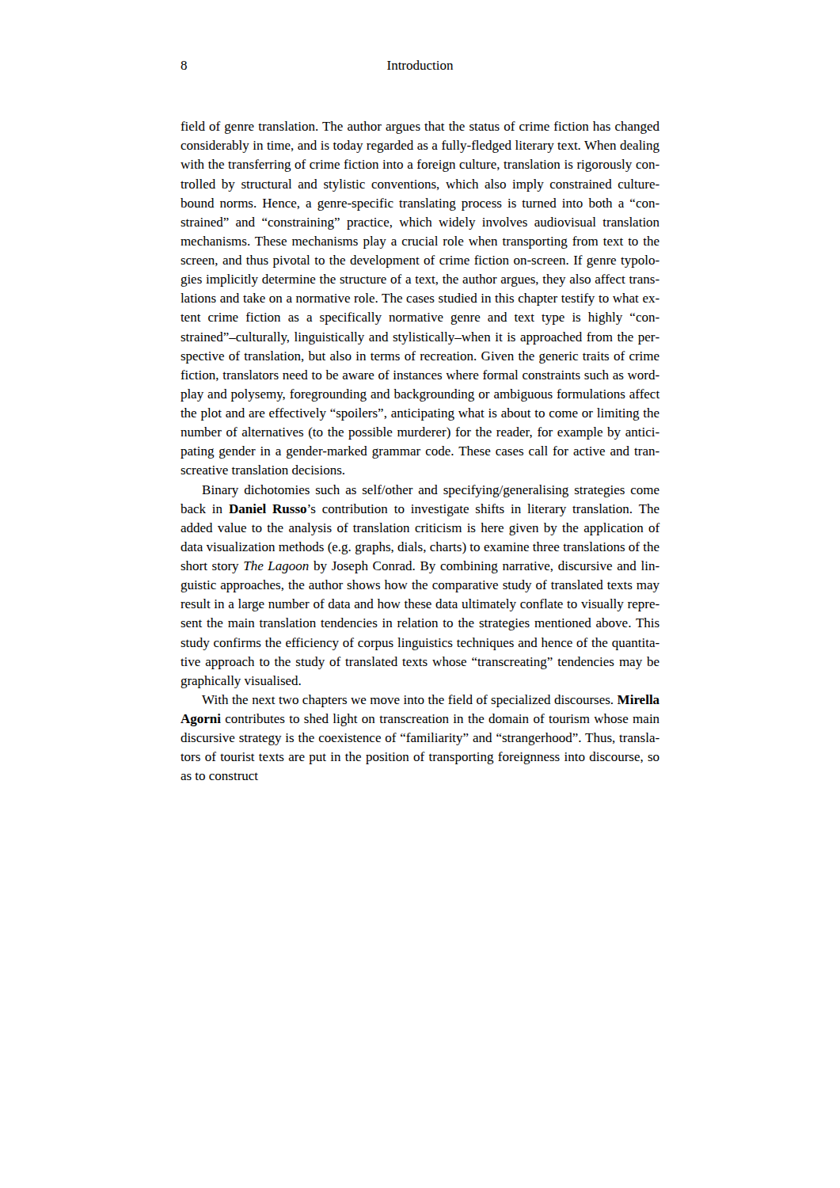8 Introduction
field of genre translation. The author argues that the status of crime fiction has changed considerably in time, and is today regarded as a fully-fledged literary text. When dealing with the transferring of crime fiction into a foreign culture, translation is rigorously controlled by structural and stylistic conventions, which also imply constrained culture-bound norms. Hence, a genre-specific translating process is turned into both a “constrained” and “constraining” practice, which widely involves audiovisual translation mechanisms. These mechanisms play a crucial role when transporting from text to the screen, and thus pivotal to the development of crime fiction on-screen. If genre typologies implicitly determine the structure of a text, the author argues, they also affect translations and take on a normative role. The cases studied in this chapter testify to what extent crime fiction as a specifically normative genre and text type is highly “constrained”–culturally, linguistically and stylistically–when it is approached from the perspective of translation, but also in terms of recreation. Given the generic traits of crime fiction, translators need to be aware of instances where formal constraints such as wordplay and polysemy, foregrounding and backgrounding or ambiguous formulations affect the plot and are effectively “spoilers”, anticipating what is about to come or limiting the number of alternatives (to the possible murderer) for the reader, for example by anticipating gender in a gender-marked grammar code. These cases call for active and transcreative translation decisions.
Binary dichotomies such as self/other and specifying/generalising strategies come back in Daniel Russo’s contribution to investigate shifts in literary translation. The added value to the analysis of translation criticism is here given by the application of data visualization methods (e.g. graphs, dials, charts) to examine three translations of the short story The Lagoon by Joseph Conrad. By combining narrative, discursive and linguistic approaches, the author shows how the comparative study of translated texts may result in a large number of data and how these data ultimately conflate to visually represent the main translation tendencies in relation to the strategies mentioned above. This study confirms the efficiency of corpus linguistics techniques and hence of the quantitative approach to the study of translated texts whose “transcreating” tendencies may be graphically visualised.
With the next two chapters we move into the field of specialized discourses. Mirella Agorni contributes to shed light on transcreation in the domain of tourism whose main discursive strategy is the coexistence of “familiarity” and “strangerhood”. Thus, translators of tourist texts are put in the position of transporting foreignness into discourse, so as to construct